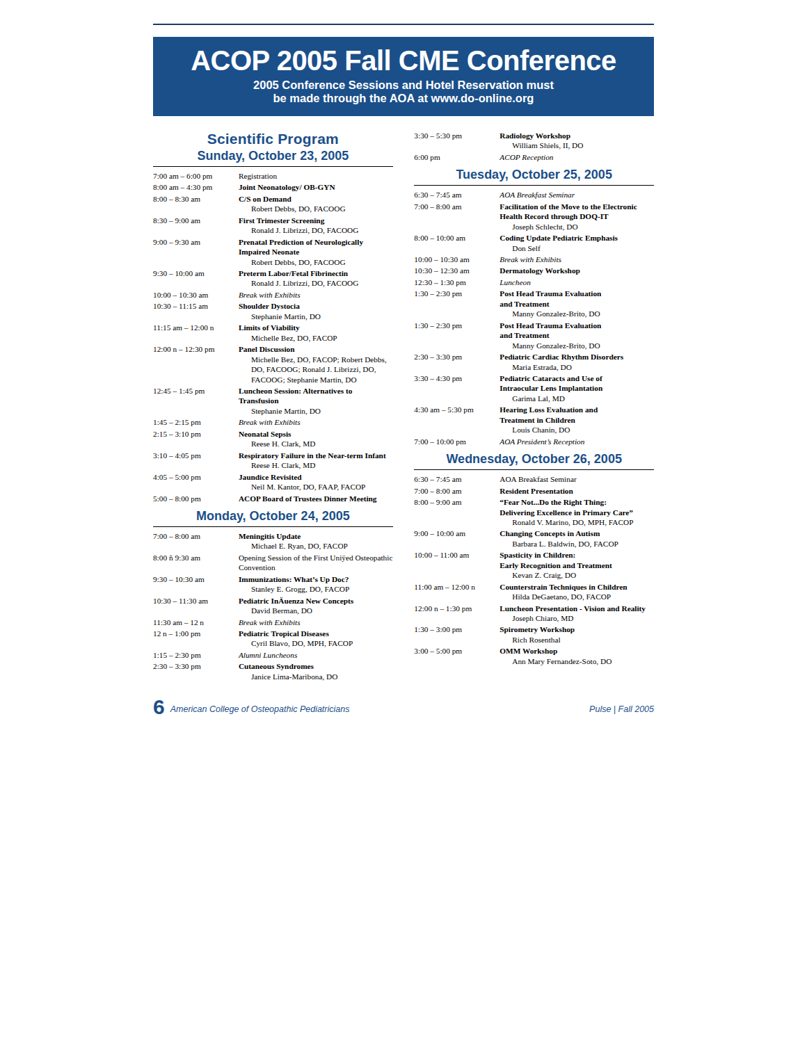ACOP 2005 Fall CME Conference
2005 Conference Sessions and Hotel Reservation must
be made through the AOA at www.do-online.org
Scientific Program
Sunday, October 23, 2005
| 7:00 am – 6:00 pm | Registration |
| 8:00 am – 4:30 pm | Joint Neonatology/ OB-GYN |
| 8:00 – 8:30 am | C/S on Demand Robert Debbs, DO, FACOOG |
| 8:30 – 9:00 am | First Trimester Screening Ronald J. Librizzi, DO, FACOOG |
| 9:00 – 9:30 am | Prenatal Prediction of Neurologically Impaired Neonate Robert Debbs, DO, FACOOG |
| 9:30 – 10:00 am | Preterm Labor/Fetal Fibrinectin Ronald J. Librizzi, DO, FACOOG |
| 10:00 – 10:30 am | Break with Exhibits |
| 10:30 – 11:15 am | Shoulder Dystocia Stephanie Martin, DO |
| 11:15 am – 12:00 n | Limits of Viability Michelle Bez, DO, FACOP |
| 12:00 n – 12:30 pm | Panel Discussion Michelle Bez, DO, FACOP; Robert Debbs, DO, FACOOG; Ronald J. Librizzi, DO, FACOOG; Stephanie Martin, DO |
| 12:45 – 1:45 pm | Luncheon Session: Alternatives to Transfusion Stephanie Martin, DO |
| 1:45 – 2:15 pm | Break with Exhibits |
| 2:15 – 3:10 pm | Neonatal Sepsis Reese H. Clark, MD |
| 3:10 – 4:05 pm | Respiratory Failure in the Near-term Infant Reese H. Clark, MD |
| 4:05 – 5:00 pm | Jaundice Revisited Neil M. Kantor, DO, FAAP, FACOP |
| 5:00 – 8:00 pm | ACOP Board of Trustees Dinner Meeting |
Monday, October 24, 2005
| 7:00 – 8:00 am | Meningitis Update Michael E. Ryan, DO, FACOP |
| 8:00 ñ 9:30 am | Opening Session of the First Uniÿed Osteopathic Convention |
| 9:30 – 10:30 am | Immunizations: What’s Up Doc? Stanley E. Grogg, DO, FACOP |
| 10:30 – 11:30 am | Pediatric InÄuenza New Concepts David Berman, DO |
| 11:30 am – 12 n | Break with Exhibits |
| 12 n – 1:00 pm | Pediatric Tropical Diseases Cyril Blavo, DO, MPH, FACOP |
| 1:15 – 2:30 pm | Alumni Luncheons |
| 2:30 – 3:30 pm | Cutaneous Syndromes Janice Lima-Maribona, DO |
| 3:30 – 5:30 pm | Radiology Workshop William Shiels, II, DO |
| 6:00 pm | ACOP Reception |
Tuesday, October 25, 2005
| 6:30 – 7:45 am | AOA Breakfast Seminar |
| 7:00 – 8:00 am | Facilitation of the Move to the Electronic Health Record through DOQ-IT Joseph Schlecht, DO |
| 8:00 – 10:00 am | Coding Update Pediatric Emphasis Don Self |
| 10:00 – 10:30 am | Break with Exhibits |
| 10:30 – 12:30 am | Dermatology Workshop |
| 12:30 – 1:30 pm | Luncheon |
| 1:30 – 2:30 pm | Post Head Trauma Evaluation and Treatment Manny Gonzalez-Brito, DO |
| 1:30 – 2:30 pm | Post Head Trauma Evaluation and Treatment Manny Gonzalez-Brito, DO |
| 2:30 – 3:30 pm | Pediatric Cardiac Rhythm Disorders Maria Estrada, DO |
| 3:30 – 4:30 pm | Pediatric Cataracts and Use of Intraocular Lens Implantation Garima Lal, MD |
| 4:30 am – 5:30 pm | Hearing Loss Evaluation and Treatment in Children Louis Chanin, DO |
| 7:00 – 10:00 pm | AOA President’s Reception |
Wednesday, October 26, 2005
| 6:30 – 7:45 am | AOA Breakfast Seminar |
| 7:00 – 8:00 am | Resident Presentation |
| 8:00 – 9:00 am | “Fear Not...Do the Right Thing: Delivering Excellence in Primary Care” Ronald V. Marino, DO, MPH, FACOP |
| 9:00 – 10:00 am | Changing Concepts in Autism Barbara L. Baldwin, DO, FACOP |
| 10:00 – 11:00 am | Spasticity in Children: Early Recognition and Treatment Kevan Z. Craig, DO |
| 11:00 am – 12:00 n | Counterstrain Techniques in Children Hilda DeGaetano, DO, FACOP |
| 12:00 n – 1:30 pm | Luncheon Presentation - Vision and Reality Joseph Chiaro, MD |
| 1:30 – 3:00 pm | Spirometry Workshop Rich Rosenthal |
| 3:00 – 5:00 pm | OMM Workshop Ann Mary Fernandez-Soto, DO |
6
American College of Osteopathic Pediatricians
Pulse | Fall 2005